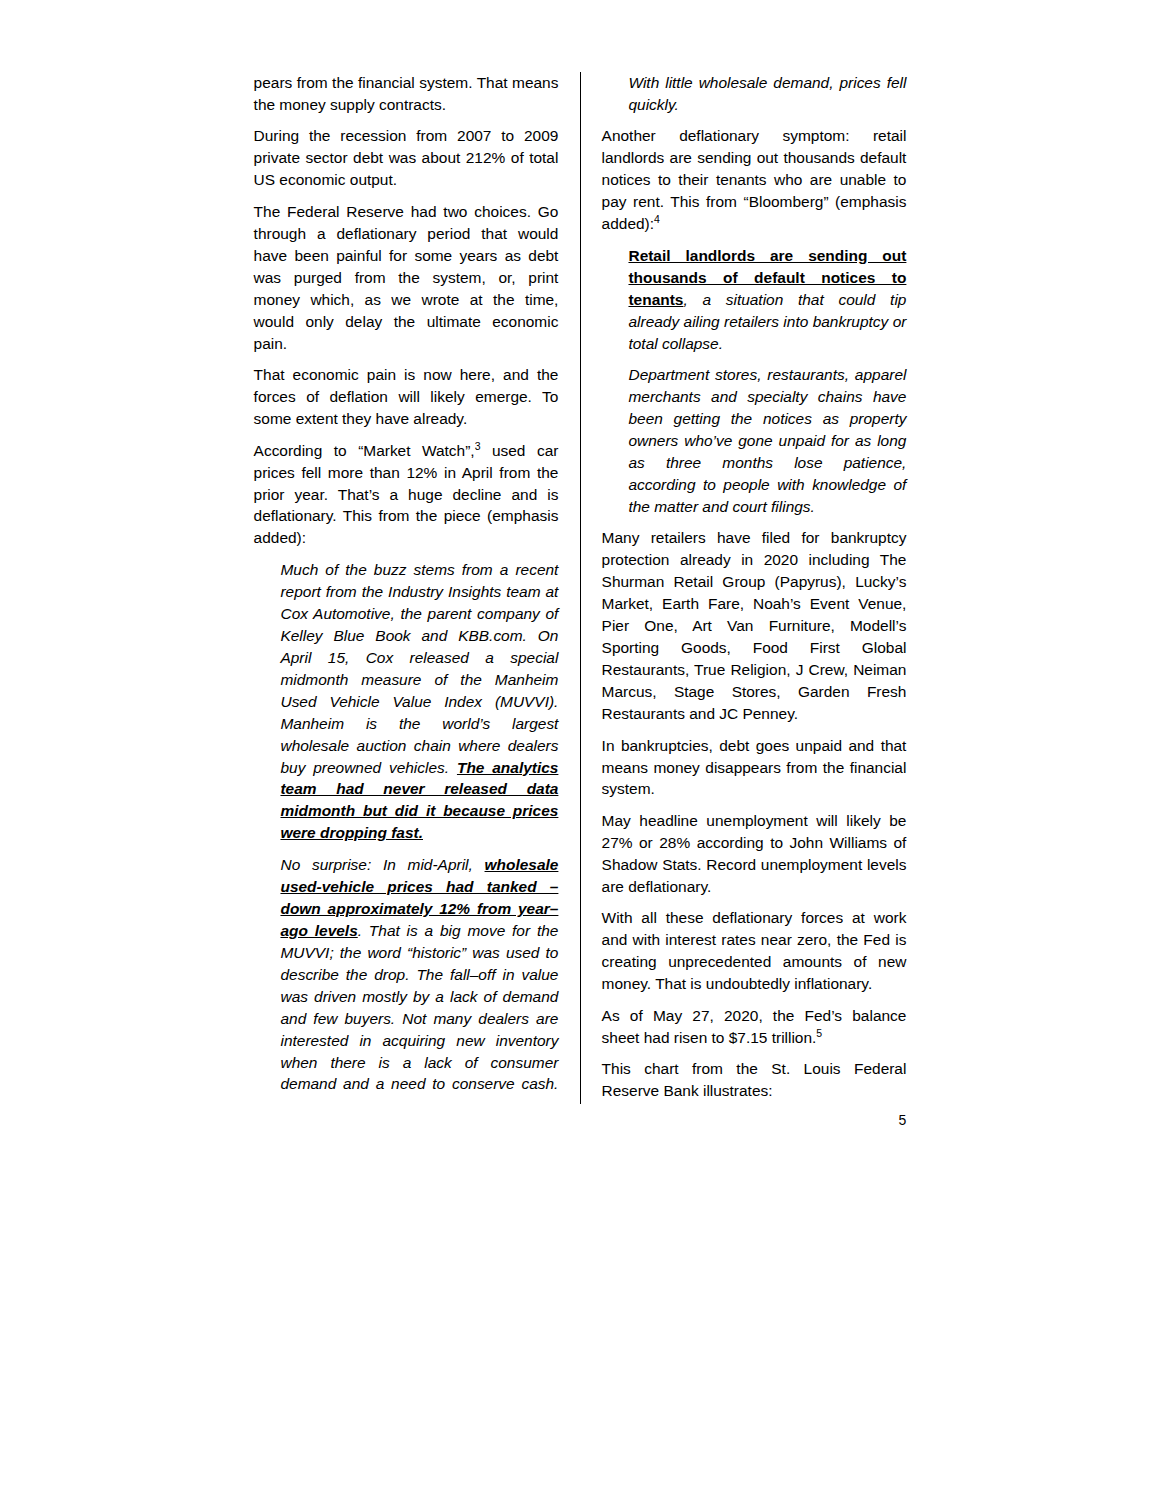pears from the financial system. That means the money supply contracts.
During the recession from 2007 to 2009 private sector debt was about 212% of total US economic output.
The Federal Reserve had two choices. Go through a deflationary period that would have been painful for some years as debt was purged from the system, or, print money which, as we wrote at the time, would only delay the ultimate economic pain.
That economic pain is now here, and the forces of deflation will likely emerge. To some extent they have already.
According to “Market Watch”,3 used car prices fell more than 12% in April from the prior year. That’s a huge decline and is deflationary. This from the piece (emphasis added):
Much of the buzz stems from a recent report from the Industry Insights team at Cox Automotive, the parent company of Kelley Blue Book and KBB.com. On April 15, Cox released a special midmonth measure of the Manheim Used Vehicle Value Index (MUVVI). Manheim is the world’s largest wholesale auction chain where dealers buy preowned vehicles. The analytics team had never released data midmonth but did it because prices were dropping fast.
No surprise: In mid-April, wholesale used-vehicle prices had tanked – down approximately 12% from year–ago levels. That is a big move for the MUVVI; the word “historic” was used to describe the drop. The fall–off in value was driven mostly by a lack of demand and few buyers. Not many dealers are interested in acquiring new inventory when there is a lack of consumer demand and a need to conserve cash. With little wholesale demand, prices fell quickly.
Another deflationary symptom: retail landlords are sending out thousands default notices to their tenants who are unable to pay rent. This from “Bloomberg” (emphasis added):4
Retail landlords are sending out thousands of default notices to tenants, a situation that could tip already ailing retailers into bankruptcy or total collapse.
Department stores, restaurants, apparel merchants and specialty chains have been getting the notices as property owners who’ve gone unpaid for as long as three months lose patience, according to people with knowledge of the matter and court filings.
Many retailers have filed for bankruptcy protection already in 2020 including The Shurman Retail Group (Papyrus), Lucky’s Market, Earth Fare, Noah’s Event Venue, Pier One, Art Van Furniture, Modell’s Sporting Goods, Food First Global Restaurants, True Religion, J Crew, Neiman Marcus, Stage Stores, Garden Fresh Restaurants and JC Penney.
In bankruptcies, debt goes unpaid and that means money disappears from the financial system.
May headline unemployment will likely be 27% or 28% according to John Williams of Shadow Stats. Record unemployment levels are deflationary.
With all these deflationary forces at work and with interest rates near zero, the Fed is creating unprecedented amounts of new money. That is undoubtedly inflationary.
As of May 27, 2020, the Fed’s balance sheet had risen to $7.15 trillion.5
This chart from the St. Louis Federal Reserve Bank illustrates:
5